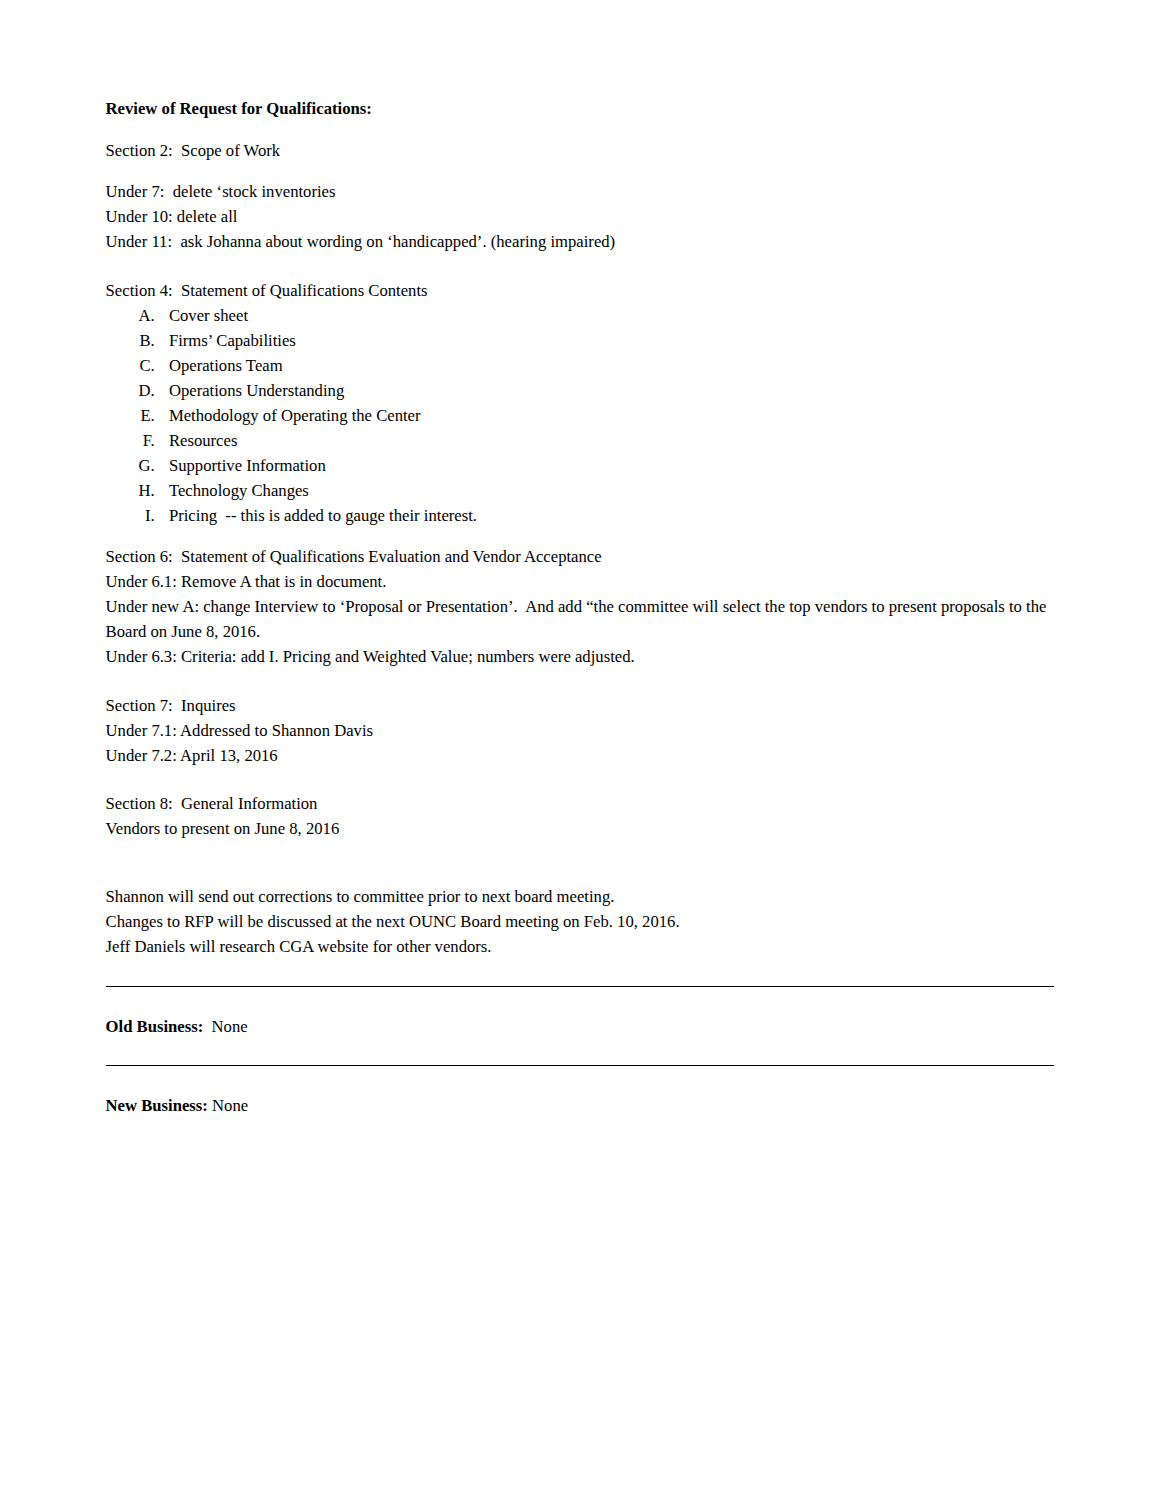Review of Request for Qualifications:
Section 2: Scope of Work
Under 7: delete ‘stock inventories
Under 10: delete all
Under 11: ask Johanna about wording on ‘handicapped’. (hearing impaired)
Section 4: Statement of Qualifications Contents
Cover sheet
Firms’ Capabilities
Operations Team
Operations Understanding
Methodology of Operating the Center
Resources
Supportive Information
Technology Changes
Pricing -- this is added to gauge their interest.
Section 6: Statement of Qualifications Evaluation and Vendor Acceptance
Under 6.1: Remove A that is in document.
Under new A: change Interview to ‘Proposal or Presentation’. And add “the committee will select the top vendors to present proposals to the Board on June 8, 2016.
Under 6.3: Criteria: add I. Pricing and Weighted Value; numbers were adjusted.
Section 7: Inquires
Under 7.1: Addressed to Shannon Davis
Under 7.2: April 13, 2016
Section 8: General Information
Vendors to present on June 8, 2016
Shannon will send out corrections to committee prior to next board meeting.
Changes to RFP will be discussed at the next OUNC Board meeting on Feb. 10, 2016.
Jeff Daniels will research CGA website for other vendors.
Old Business: None
New Business: None